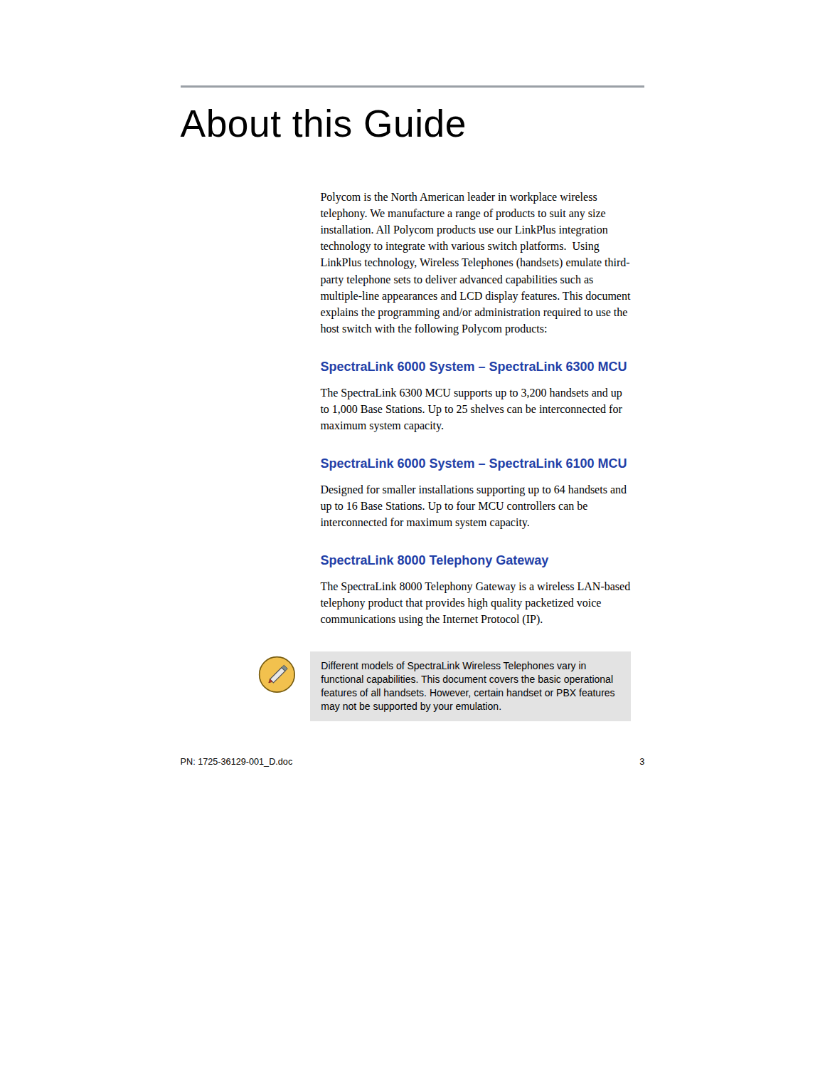About this Guide
Polycom is the North American leader in workplace wireless telephony. We manufacture a range of products to suit any size installation. All Polycom products use our LinkPlus integration technology to integrate with various switch platforms. Using LinkPlus technology, Wireless Telephones (handsets) emulate third-party telephone sets to deliver advanced capabilities such as multiple-line appearances and LCD display features. This document explains the programming and/or administration required to use the host switch with the following Polycom products:
SpectraLink 6000 System – SpectraLink 6300 MCU
The SpectraLink 6300 MCU supports up to 3,200 handsets and up to 1,000 Base Stations. Up to 25 shelves can be interconnected for maximum system capacity.
SpectraLink 6000 System – SpectraLink 6100 MCU
Designed for smaller installations supporting up to 64 handsets and up to 16 Base Stations. Up to four MCU controllers can be interconnected for maximum system capacity.
SpectraLink 8000 Telephony Gateway
The SpectraLink 8000 Telephony Gateway is a wireless LAN-based telephony product that provides high quality packetized voice communications using the Internet Protocol (IP).
Different models of SpectraLink Wireless Telephones vary in functional capabilities. This document covers the basic operational features of all handsets. However, certain handset or PBX features may not be supported by your emulation.
PN: 1725-36129-001_D.doc 3